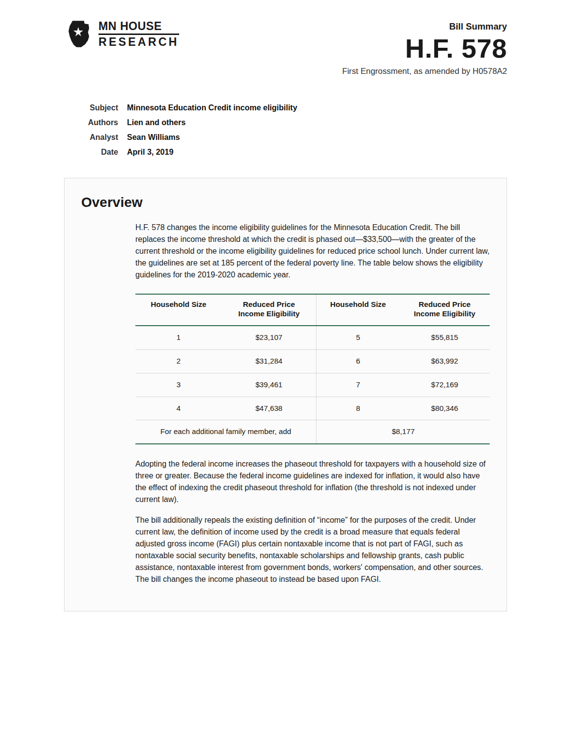MN HOUSE
RESEARCH
Bill Summary
H.F. 578
First Engrossment, as amended by H0578A2
Subject
Minnesota Education Credit income eligibility
Authors
Lien and others
Analyst
Sean Williams
Date
April 3, 2019
Overview
H.F. 578 changes the income eligibility guidelines for the Minnesota Education Credit. The bill replaces the income threshold at which the credit is phased out—$33,500—with the greater of the current threshold or the income eligibility guidelines for reduced price school lunch. Under current law, the guidelines are set at 185 percent of the federal poverty line. The table below shows the eligibility guidelines for the 2019-2020 academic year.
| Household Size | Reduced Price Income Eligibility | Household Size | Reduced Price Income Eligibility |
| --- | --- | --- | --- |
| 1 | $23,107 | 5 | $55,815 |
| 2 | $31,284 | 6 | $63,992 |
| 3 | $39,461 | 7 | $72,169 |
| 4 | $47,638 | 8 | $80,346 |
| For each additional family member, add | $8,177 |
Adopting the federal income increases the phaseout threshold for taxpayers with a household size of three or greater. Because the federal income guidelines are indexed for inflation, it would also have the effect of indexing the credit phaseout threshold for inflation (the threshold is not indexed under current law).
The bill additionally repeals the existing definition of “income” for the purposes of the credit. Under current law, the definition of income used by the credit is a broad measure that equals federal adjusted gross income (FAGI) plus certain nontaxable income that is not part of FAGI, such as nontaxable social security benefits, nontaxable scholarships and fellowship grants, cash public assistance, nontaxable interest from government bonds, workers' compensation, and other sources. The bill changes the income phaseout to instead be based upon FAGI.